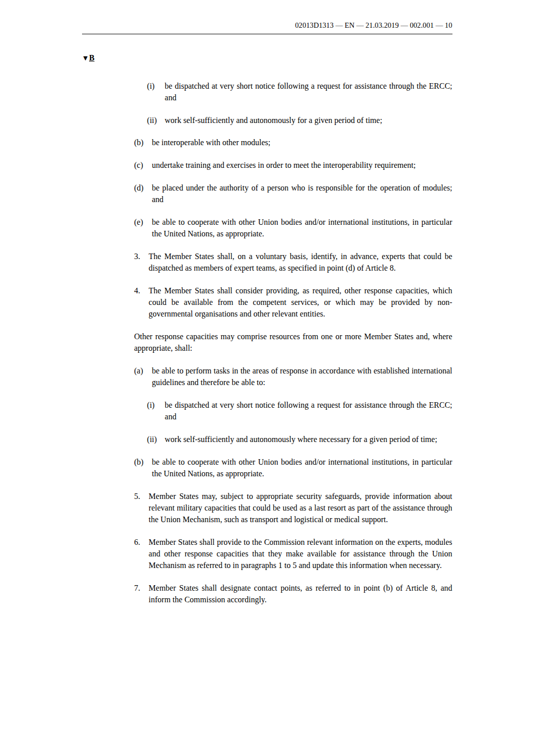02013D1313 — EN — 21.03.2019 — 002.001 — 10
▼B
(i) be dispatched at very short notice following a request for assistance through the ERCC; and
(ii) work self-sufficiently and autonomously for a given period of time;
(b) be interoperable with other modules;
(c) undertake training and exercises in order to meet the interoperability requirement;
(d) be placed under the authority of a person who is responsible for the operation of modules; and
(e) be able to cooperate with other Union bodies and/or international institutions, in particular the United Nations, as appropriate.
3. The Member States shall, on a voluntary basis, identify, in advance, experts that could be dispatched as members of expert teams, as specified in point (d) of Article 8.
4. The Member States shall consider providing, as required, other response capacities, which could be available from the competent services, or which may be provided by non-governmental organisations and other relevant entities.
Other response capacities may comprise resources from one or more Member States and, where appropriate, shall:
(a) be able to perform tasks in the areas of response in accordance with established international guidelines and therefore be able to:
(i) be dispatched at very short notice following a request for assistance through the ERCC; and
(ii) work self-sufficiently and autonomously where necessary for a given period of time;
(b) be able to cooperate with other Union bodies and/or international institutions, in particular the United Nations, as appropriate.
5. Member States may, subject to appropriate security safeguards, provide information about relevant military capacities that could be used as a last resort as part of the assistance through the Union Mechanism, such as transport and logistical or medical support.
6. Member States shall provide to the Commission relevant information on the experts, modules and other response capacities that they make available for assistance through the Union Mechanism as referred to in paragraphs 1 to 5 and update this information when necessary.
7. Member States shall designate contact points, as referred to in point (b) of Article 8, and inform the Commission accordingly.